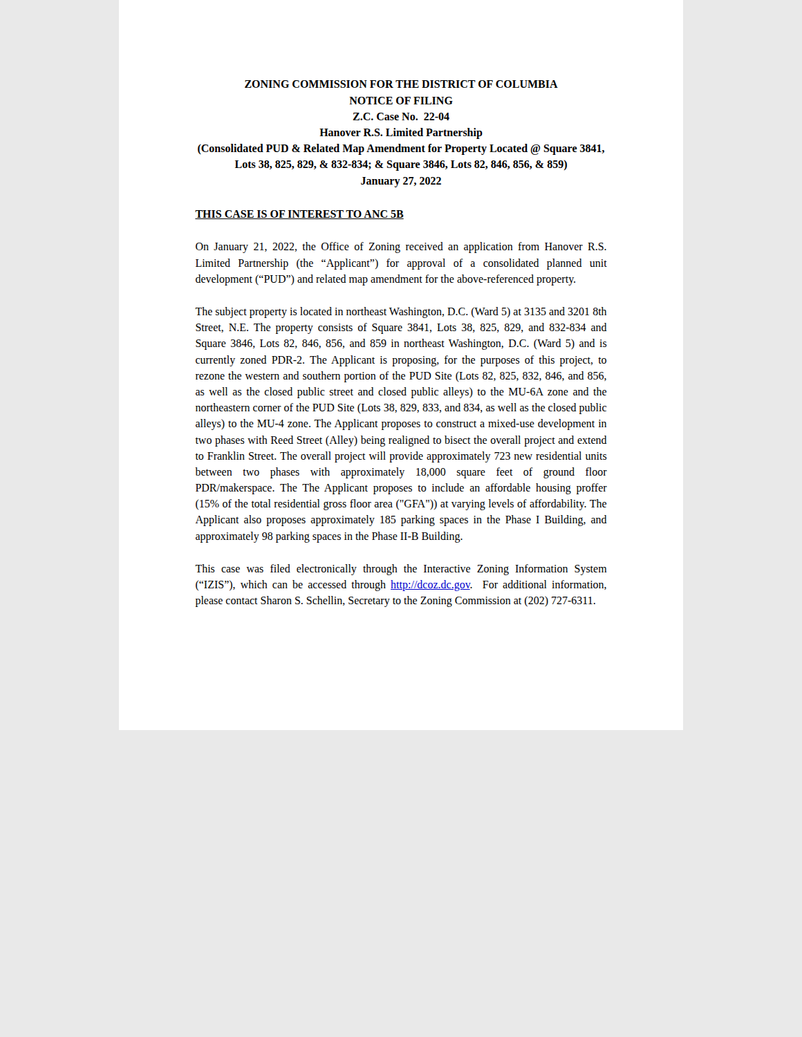ZONING COMMISSION FOR THE DISTRICT OF COLUMBIA
NOTICE OF FILING
Z.C. Case No. 22-04
Hanover R.S. Limited Partnership
(Consolidated PUD & Related Map Amendment for Property Located @ Square 3841, Lots 38, 825, 829, & 832-834; & Square 3846, Lots 82, 846, 856, & 859)
January 27, 2022
THIS CASE IS OF INTEREST TO ANC 5B
On January 21, 2022, the Office of Zoning received an application from Hanover R.S. Limited Partnership (the “Applicant”) for approval of a consolidated planned unit development (“PUD”) and related map amendment for the above-referenced property.
The subject property is located in northeast Washington, D.C. (Ward 5) at 3135 and 3201 8th Street, N.E. The property consists of Square 3841, Lots 38, 825, 829, and 832-834 and Square 3846, Lots 82, 846, 856, and 859 in northeast Washington, D.C. (Ward 5) and is currently zoned PDR-2. The Applicant is proposing, for the purposes of this project, to rezone the western and southern portion of the PUD Site (Lots 82, 825, 832, 846, and 856, as well as the closed public street and closed public alleys) to the MU-6A zone and the northeastern corner of the PUD Site (Lots 38, 829, 833, and 834, as well as the closed public alleys) to the MU-4 zone. The Applicant proposes to construct a mixed-use development in two phases with Reed Street (Alley) being realigned to bisect the overall project and extend to Franklin Street. The overall project will provide approximately 723 new residential units between two phases with approximately 18,000 square feet of ground floor PDR/makerspace. The The Applicant proposes to include an affordable housing proffer (15% of the total residential gross floor area ("GFA")) at varying levels of affordability. The Applicant also proposes approximately 185 parking spaces in the Phase I Building, and approximately 98 parking spaces in the Phase II-B Building.
This case was filed electronically through the Interactive Zoning Information System (“IZIS”), which can be accessed through http://dcoz.dc.gov. For additional information, please contact Sharon S. Schellin, Secretary to the Zoning Commission at (202) 727-6311.